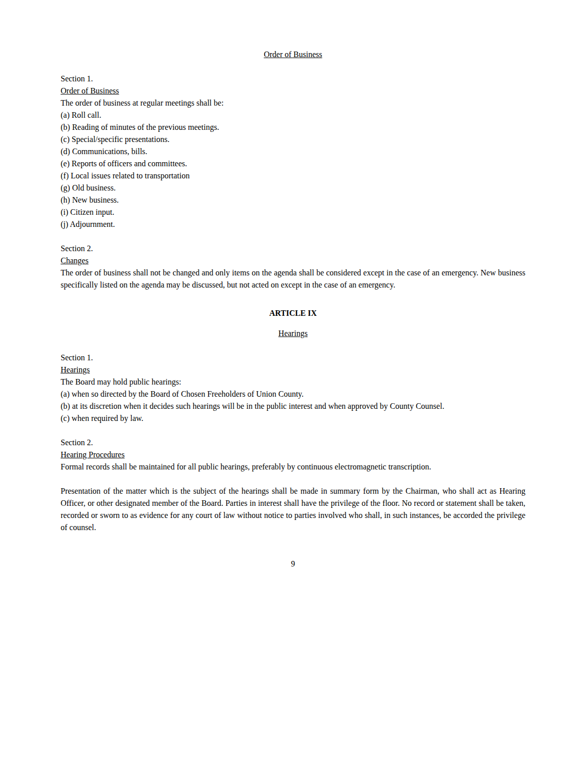Order of Business
Section 1.
Order of Business
The order of business at regular meetings shall be:
(a) Roll call.
(b) Reading of minutes of the previous meetings.
(c) Special/specific presentations.
(d) Communications, bills.
(e) Reports of officers and committees.
(f) Local issues related to transportation
(g) Old business.
(h) New business.
(i) Citizen input.
(j) Adjournment.
Section 2.
Changes
The order of business shall not be changed and only items on the agenda shall be considered except in the case of an emergency. New business specifically listed on the agenda may be discussed, but not acted on except in the case of an emergency.
ARTICLE IX
Hearings
Section 1.
Hearings
The Board may hold public hearings:
(a) when so directed by the Board of Chosen Freeholders of Union County.
(b) at its discretion when it decides such hearings will be in the public interest and when approved by County Counsel.
(c) when required by law.
Section 2.
Hearing Procedures
Formal records shall be maintained for all public hearings, preferably by continuous electromagnetic transcription.
Presentation of the matter which is the subject of the hearings shall be made in summary form by the Chairman, who shall act as Hearing Officer, or other designated member of the Board. Parties in interest shall have the privilege of the floor. No record or statement shall be taken, recorded or sworn to as evidence for any court of law without notice to parties involved who shall, in such instances, be accorded the privilege of counsel.
9